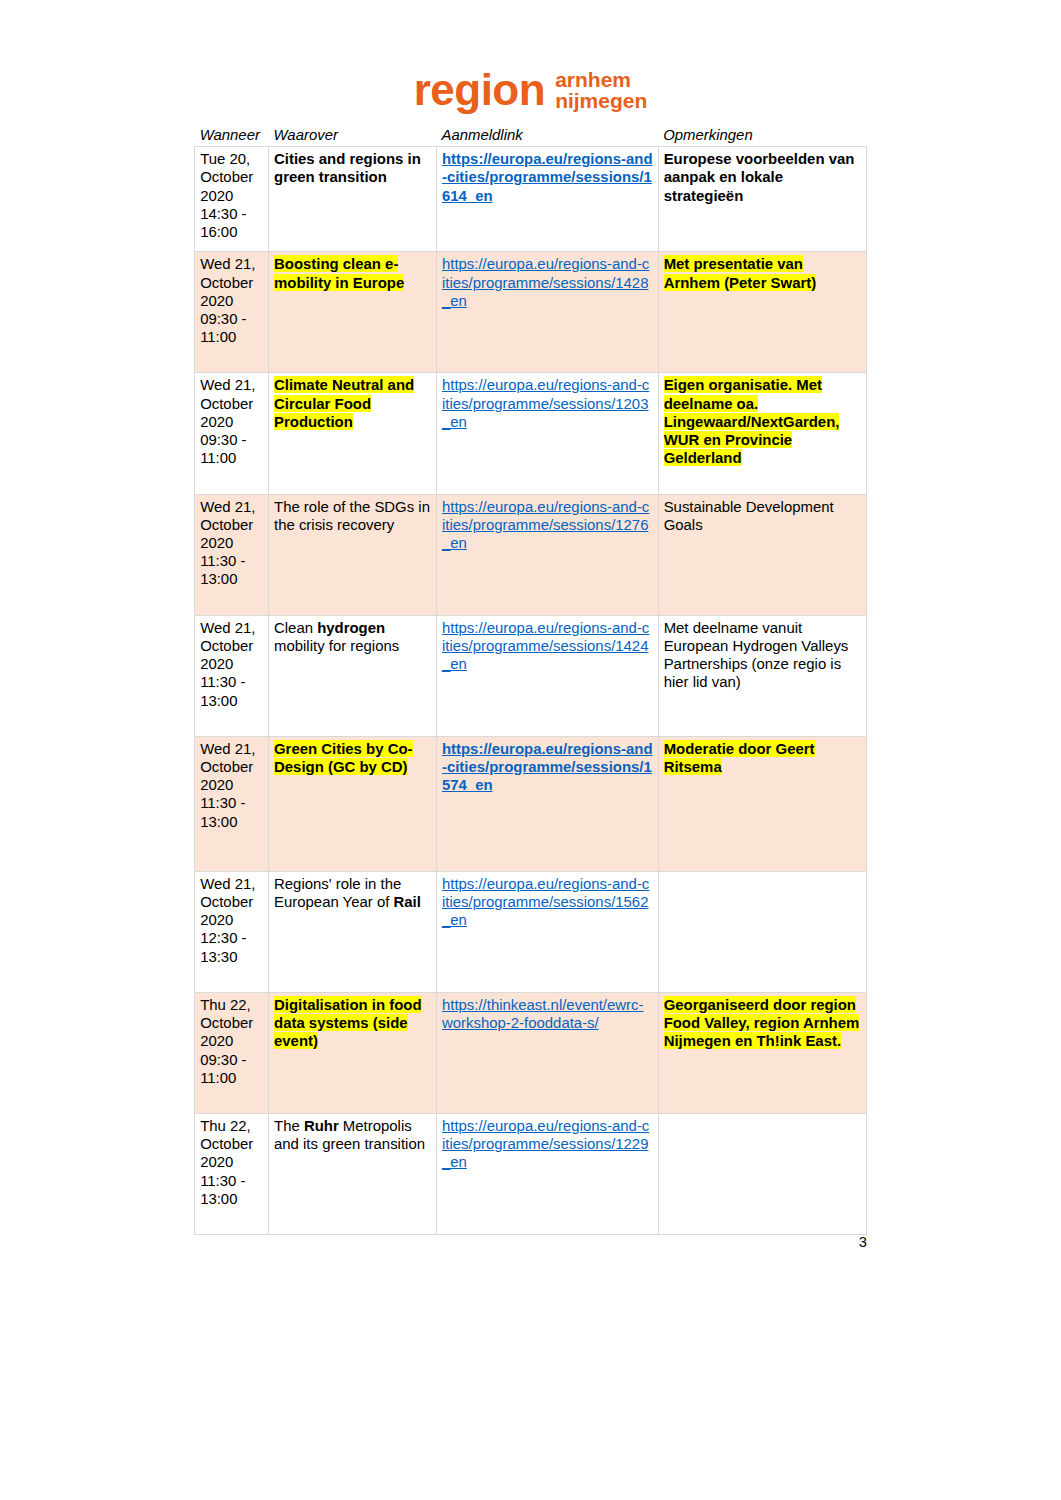region arnhem
nijmegen
| Wanneer | Waarover | Aanmeldlink | Opmerkingen |
| --- | --- | --- | --- |
| Tue 20, October 2020 14:30 - 16:00 | Cities and regions in green transition | https://europa.eu/regions-and-cities/programme/sessions/1614_en | Europese voorbeelden van aanpak en lokale strategieën |
| Wed 21, October 2020 09:30 - 11:00 | Boosting clean e-mobility in Europe | https://europa.eu/regions-and-cities/programme/sessions/1428_en | Met presentatie van Arnhem (Peter Swart) |
| Wed 21, October 2020 09:30 - 11:00 | Climate Neutral and Circular Food Production | https://europa.eu/regions-and-cities/programme/sessions/1203_en | Eigen organisatie. Met deelname oa. Lingewaard/NextGarden, WUR en Provincie Gelderland |
| Wed 21, October 2020 11:30 - 13:00 | The role of the SDGs in the crisis recovery | https://europa.eu/regions-and-cities/programme/sessions/1276_en | Sustainable Development Goals |
| Wed 21, October 2020 11:30 - 13:00 | Clean hydrogen mobility for regions | https://europa.eu/regions-and-cities/programme/sessions/1424_en | Met deelname vanuit European Hydrogen Valleys Partnerships (onze regio is hier lid van) |
| Wed 21, October 2020 11:30 - 13:00 | Green Cities by Co-Design (GC by CD) | https://europa.eu/regions-and-cities/programme/sessions/1574_en | Moderatie door Geert Ritsema |
| Wed 21, October 2020 12:30 - 13:30 | Regions' role in the European Year of Rail | https://europa.eu/regions-and-cities/programme/sessions/1562_en | |
| Thu 22, October 2020 09:30 - 11:00 | Digitalisation in food data systems (side event) | https://thinkeast.nl/event/ewrc-workshop-2-fooddata-s/ | Georganiseerd door region Food Valley, region Arnhem Nijmegen en Th!ink East. |
| Thu 22, October 2020 11:30 - 13:00 | The Ruhr Metropolis and its green transition | https://europa.eu/regions-and-cities/programme/sessions/1229_en | |
3